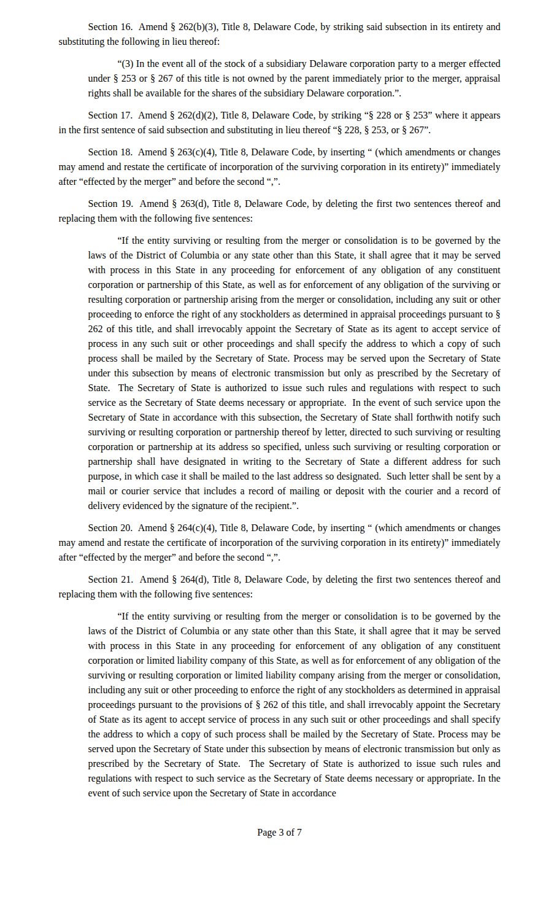Section 16. Amend § 262(b)(3), Title 8, Delaware Code, by striking said subsection in its entirety and substituting the following in lieu thereof:
“(3) In the event all of the stock of a subsidiary Delaware corporation party to a merger effected under § 253 or § 267 of this title is not owned by the parent immediately prior to the merger, appraisal rights shall be available for the shares of the subsidiary Delaware corporation.”.
Section 17. Amend § 262(d)(2), Title 8, Delaware Code, by striking “§ 228 or § 253” where it appears in the first sentence of said subsection and substituting in lieu thereof “§ 228, § 253, or § 267”.
Section 18. Amend § 263(c)(4), Title 8, Delaware Code, by inserting “ (which amendments or changes may amend and restate the certificate of incorporation of the surviving corporation in its entirety)” immediately after “effected by the merger” and before the second “,”.
Section 19. Amend § 263(d), Title 8, Delaware Code, by deleting the first two sentences thereof and replacing them with the following five sentences:
“If the entity surviving or resulting from the merger or consolidation is to be governed by the laws of the District of Columbia or any state other than this State, it shall agree that it may be served with process in this State in any proceeding for enforcement of any obligation of any constituent corporation or partnership of this State, as well as for enforcement of any obligation of the surviving or resulting corporation or partnership arising from the merger or consolidation, including any suit or other proceeding to enforce the right of any stockholders as determined in appraisal proceedings pursuant to § 262 of this title, and shall irrevocably appoint the Secretary of State as its agent to accept service of process in any such suit or other proceedings and shall specify the address to which a copy of such process shall be mailed by the Secretary of State. Process may be served upon the Secretary of State under this subsection by means of electronic transmission but only as prescribed by the Secretary of State. The Secretary of State is authorized to issue such rules and regulations with respect to such service as the Secretary of State deems necessary or appropriate. In the event of such service upon the Secretary of State in accordance with this subsection, the Secretary of State shall forthwith notify such surviving or resulting corporation or partnership thereof by letter, directed to such surviving or resulting corporation or partnership at its address so specified, unless such surviving or resulting corporation or partnership shall have designated in writing to the Secretary of State a different address for such purpose, in which case it shall be mailed to the last address so designated. Such letter shall be sent by a mail or courier service that includes a record of mailing or deposit with the courier and a record of delivery evidenced by the signature of the recipient.”.
Section 20. Amend § 264(c)(4), Title 8, Delaware Code, by inserting “ (which amendments or changes may amend and restate the certificate of incorporation of the surviving corporation in its entirety)” immediately after “effected by the merger” and before the second “,”.
Section 21. Amend § 264(d), Title 8, Delaware Code, by deleting the first two sentences thereof and replacing them with the following five sentences:
“If the entity surviving or resulting from the merger or consolidation is to be governed by the laws of the District of Columbia or any state other than this State, it shall agree that it may be served with process in this State in any proceeding for enforcement of any obligation of any constituent corporation or limited liability company of this State, as well as for enforcement of any obligation of the surviving or resulting corporation or limited liability company arising from the merger or consolidation, including any suit or other proceeding to enforce the right of any stockholders as determined in appraisal proceedings pursuant to the provisions of § 262 of this title, and shall irrevocably appoint the Secretary of State as its agent to accept service of process in any such suit or other proceedings and shall specify the address to which a copy of such process shall be mailed by the Secretary of State. Process may be served upon the Secretary of State under this subsection by means of electronic transmission but only as prescribed by the Secretary of State. The Secretary of State is authorized to issue such rules and regulations with respect to such service as the Secretary of State deems necessary or appropriate. In the event of such service upon the Secretary of State in accordance
Page 3 of 7